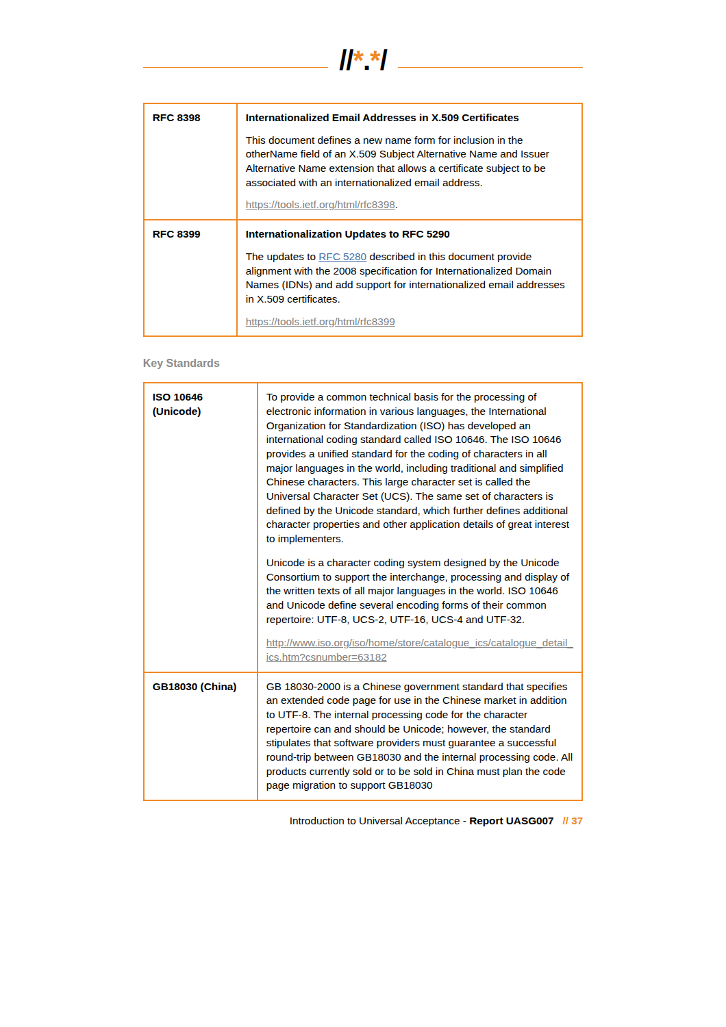//*.*/
| RFC 8398 | Internationalized Email Addresses in X.509 Certificates This document defines a new name form for inclusion in the otherName field of an X.509 Subject Alternative Name and Issuer Alternative Name extension that allows a certificate subject to be associated with an internationalized email address. https://tools.ietf.org/html/rfc8398 . |
| RFC 8399 | Internationalization Updates to RFC 5290 The updates to RFC 5280 described in this document provide alignment with the 2008 specification for Internationalized Domain Names (IDNs) and add support for internationalized email addresses in X.509 certificates. https://tools.ietf.org/html/rfc8399 |
Key Standards
| ISO 10646 (Unicode) | To provide a common technical basis for the processing of electronic information in various languages, the International Organization for Standardization (ISO) has developed an international coding standard called ISO 10646. The ISO 10646 provides a unified standard for the coding of characters in all major languages in the world, including traditional and simplified Chinese characters. This large character set is called the Universal Character Set (UCS). The same set of characters is defined by the Unicode standard, which further defines additional character properties and other application details of great interest to implementers. Unicode is a character coding system designed by the Unicode Consortium to support the interchange, processing and display of the written texts of all major languages in the world. ISO 10646 and Unicode define several encoding forms of their common repertoire: UTF-8, UCS-2, UTF-16, UCS-4 and UTF-32. http://www.iso.org/iso/home/store/catalogue_ics/catalogue_detail_ics.htm?csnumber=63182 |
| GB18030 (China) | GB 18030-2000 is a Chinese government standard that specifies an extended code page for use in the Chinese market in addition to UTF-8. The internal processing code for the character repertoire can and should be Unicode; however, the standard stipulates that software providers must guarantee a successful round-trip between GB18030 and the internal processing code. All products currently sold or to be sold in China must plan the code page migration to support GB18030 |
Introduction to Universal Acceptance - Report UASG007 // 37